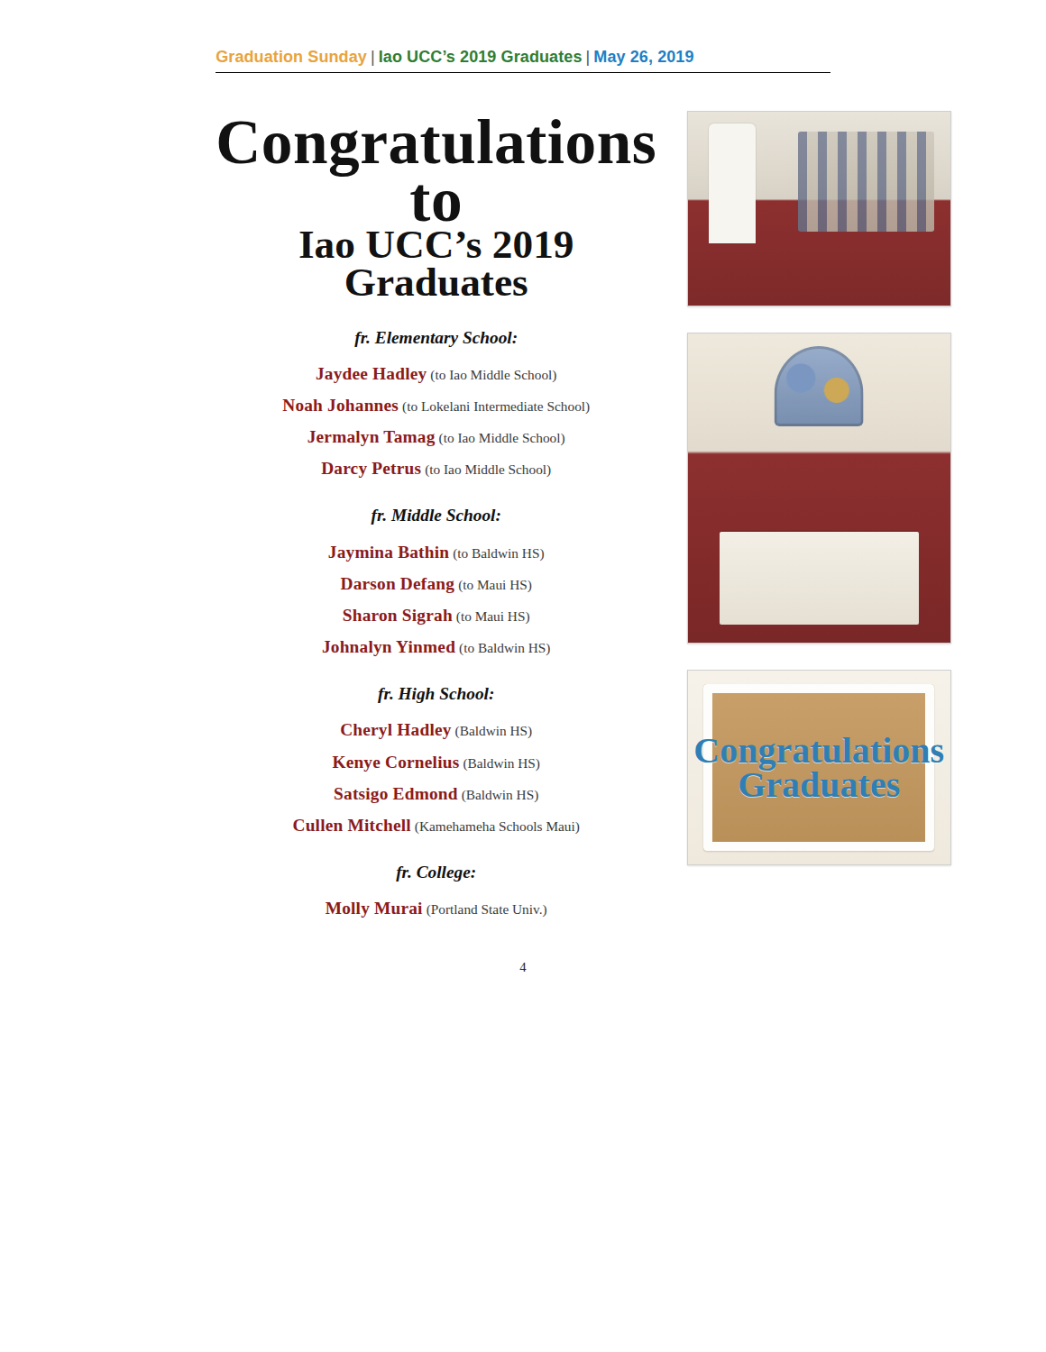Graduation Sunday|Iao UCC’s 2019 Graduates|May 26, 2019
Congratulations to Iao UCC’s 2019 Graduates
fr. Elementary School:
Jaydee Hadley (to Iao Middle School)
Noah Johannes (to Lokelani Intermediate School)
Jermalyn Tamag (to Iao Middle School)
Darcy Petrus (to Iao Middle School)
fr. Middle School:
Jaymina Bathin (to Baldwin HS)
Darson Defang (to Maui HS)
Sharon Sigrah (to Maui HS)
Johnalyn Yinmed (to Baldwin HS)
fr. High School:
Cheryl Hadley (Baldwin HS)
Kenye Cornelius (Baldwin HS)
Satsigo Edmond (Baldwin HS)
Cullen Mitchell (Kamehameha Schools Maui)
fr. College:
Molly Murai (Portland State Univ.)
4